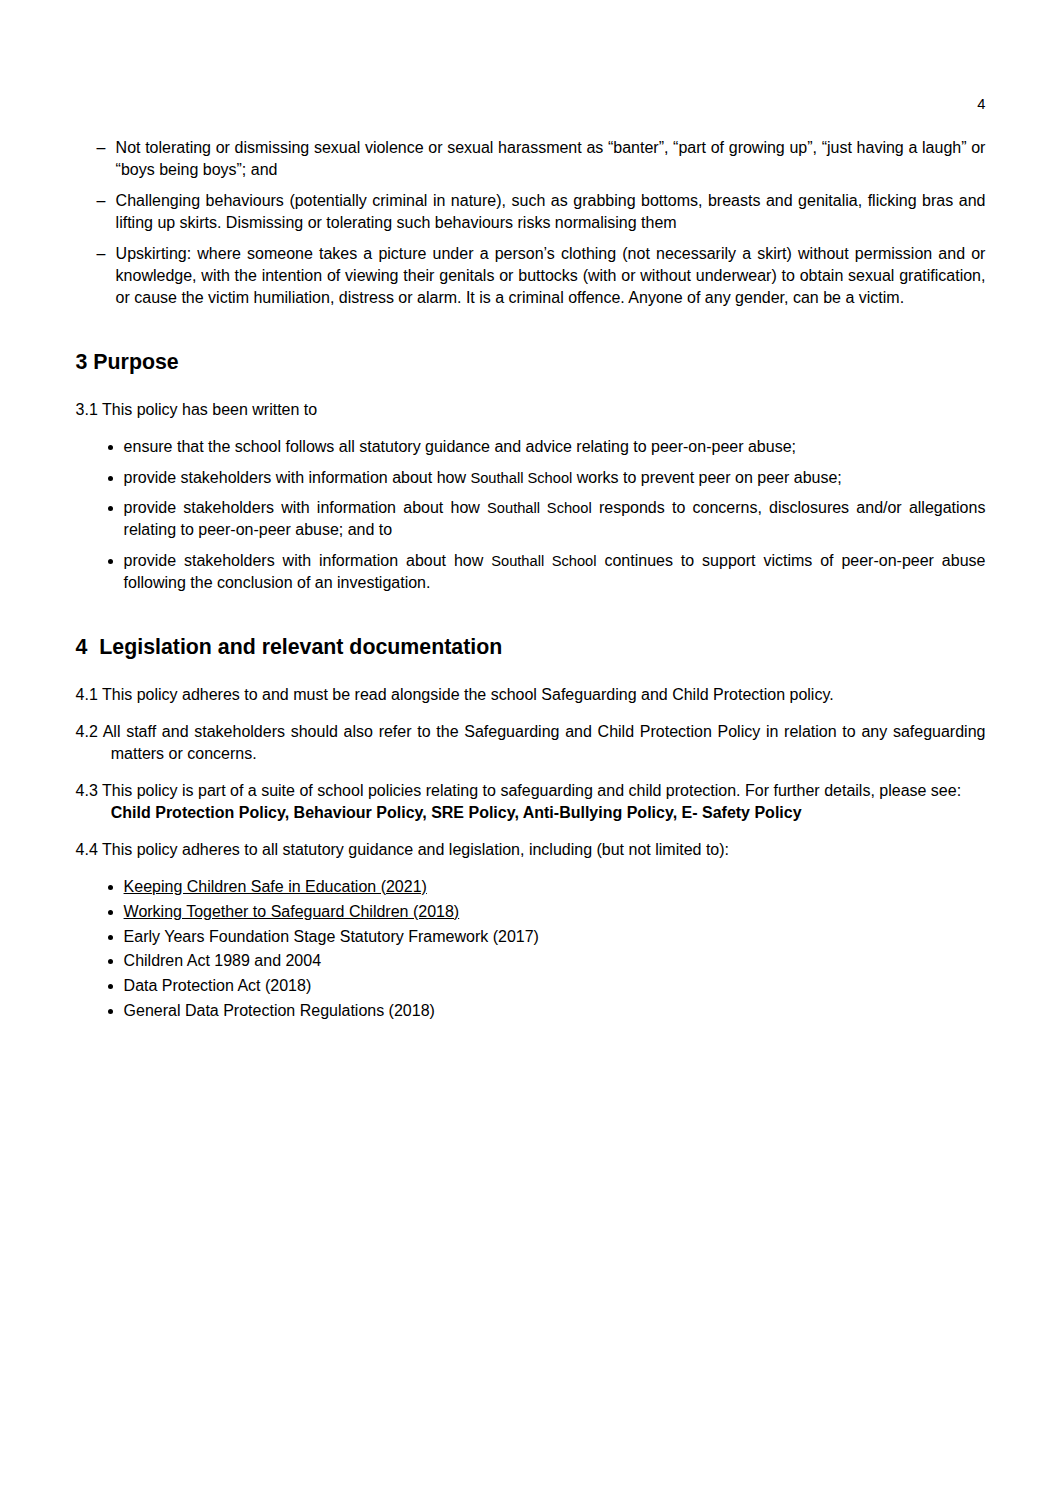4
Not tolerating or dismissing sexual violence or sexual harassment as “banter”, “part of growing up”, “just having a laugh” or “boys being boys”; and
Challenging behaviours (potentially criminal in nature), such as grabbing bottoms, breasts and genitalia, flicking bras and lifting up skirts. Dismissing or tolerating such behaviours risks normalising them
Upskirting: where someone takes a picture under a person’s clothing (not necessarily a skirt) without permission and or knowledge, with the intention of viewing their genitals or buttocks (with or without underwear) to obtain sexual gratification, or cause the victim humiliation, distress or alarm. It is a criminal offence. Anyone of any gender, can be a victim.
3 Purpose
3.1 This policy has been written to
ensure that the school follows all statutory guidance and advice relating to peer-on-peer abuse;
provide stakeholders with information about how Southall School works to prevent peer on peer abuse;
provide stakeholders with information about how Southall School responds to concerns, disclosures and/or allegations relating to peer-on-peer abuse; and to
provide stakeholders with information about how Southall School continues to support victims of peer-on-peer abuse following the conclusion of an investigation.
4 Legislation and relevant documentation
4.1 This policy adheres to and must be read alongside the school Safeguarding and Child Protection policy.
4.2 All staff and stakeholders should also refer to the Safeguarding and Child Protection Policy in relation to any safeguarding matters or concerns.
4.3 This policy is part of a suite of school policies relating to safeguarding and child protection. For further details, please see:
Child Protection Policy, Behaviour Policy, SRE Policy, Anti-Bullying Policy, E- Safety Policy
4.4 This policy adheres to all statutory guidance and legislation, including (but not limited to):
Keeping Children Safe in Education (2021)
Working Together to Safeguard Children (2018)
Early Years Foundation Stage Statutory Framework (2017)
Children Act 1989 and 2004
Data Protection Act (2018)
General Data Protection Regulations (2018)